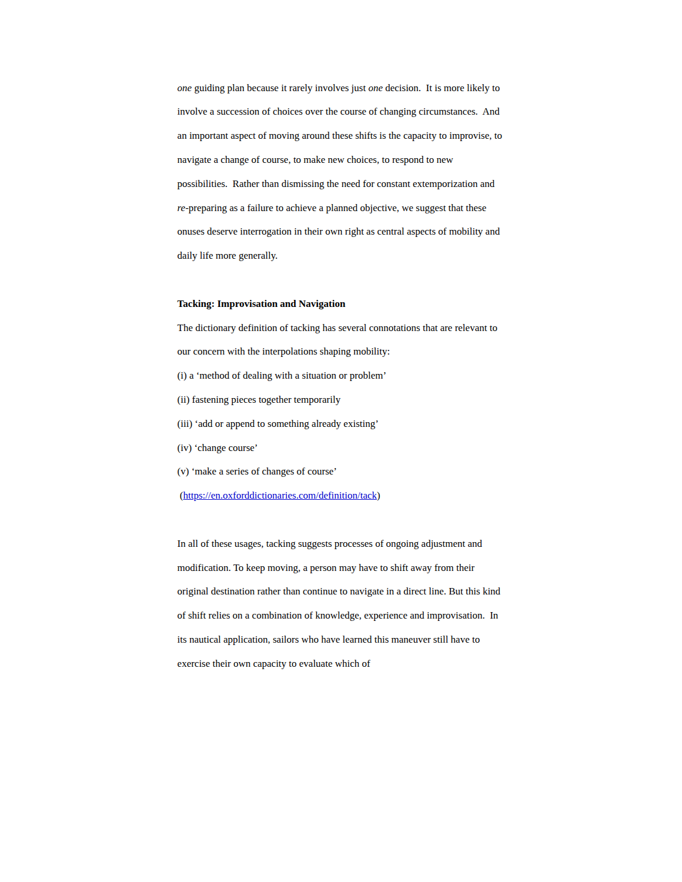one guiding plan because it rarely involves just one decision. It is more likely to involve a succession of choices over the course of changing circumstances. And an important aspect of moving around these shifts is the capacity to improvise, to navigate a change of course, to make new choices, to respond to new possibilities. Rather than dismissing the need for constant extemporization and re-preparing as a failure to achieve a planned objective, we suggest that these onuses deserve interrogation in their own right as central aspects of mobility and daily life more generally.
Tacking: Improvisation and Navigation
The dictionary definition of tacking has several connotations that are relevant to our concern with the interpolations shaping mobility:
(i) a ‘method of dealing with a situation or problem’
(ii) fastening pieces together temporarily
(iii) ‘add or append to something already existing’
(iv) ‘change course’
(v) ‘make a series of changes of course’
(https://en.oxforddictionaries.com/definition/tack)
In all of these usages, tacking suggests processes of ongoing adjustment and modification. To keep moving, a person may have to shift away from their original destination rather than continue to navigate in a direct line. But this kind of shift relies on a combination of knowledge, experience and improvisation. In its nautical application, sailors who have learned this maneuver still have to exercise their own capacity to evaluate which of